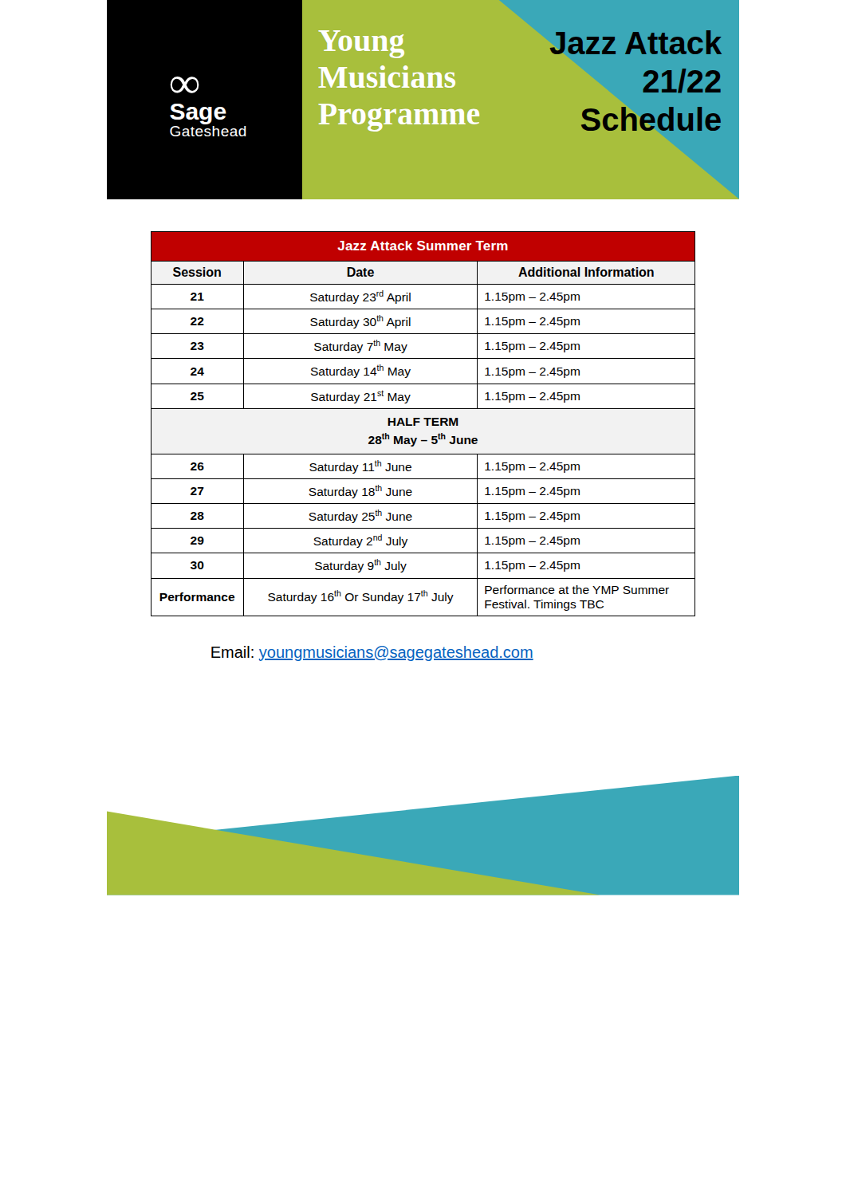∞ Sage Gateshead
Young
Musicians
Programme
Jazz Attack
21/22
Schedule
| Jazz Attack Summer Term |
| --- |
| Session | Date | Additional Information |
| 21 | Saturday 23 rd April | 1.15pm – 2.45pm |
| 22 | Saturday 30 th April | 1.15pm – 2.45pm |
| 23 | Saturday 7 th May | 1.15pm – 2.45pm |
| 24 | Saturday 14 th May | 1.15pm – 2.45pm |
| 25 | Saturday 21 st May | 1.15pm – 2.45pm |
| HALF TERM 28 th May – 5 th June |
| 26 | Saturday 11 th June | 1.15pm – 2.45pm |
| 27 | Saturday 18 th June | 1.15pm – 2.45pm |
| 28 | Saturday 25 th June | 1.15pm – 2.45pm |
| 29 | Saturday 2 nd July | 1.15pm – 2.45pm |
| 30 | Saturday 9 th July | 1.15pm – 2.45pm |
| Performance | Saturday 16 th Or Sunday 17 th July | Performance at the YMP Summer Festival. Timings TBC |
Email: youngmusicians@sagegateshead.com